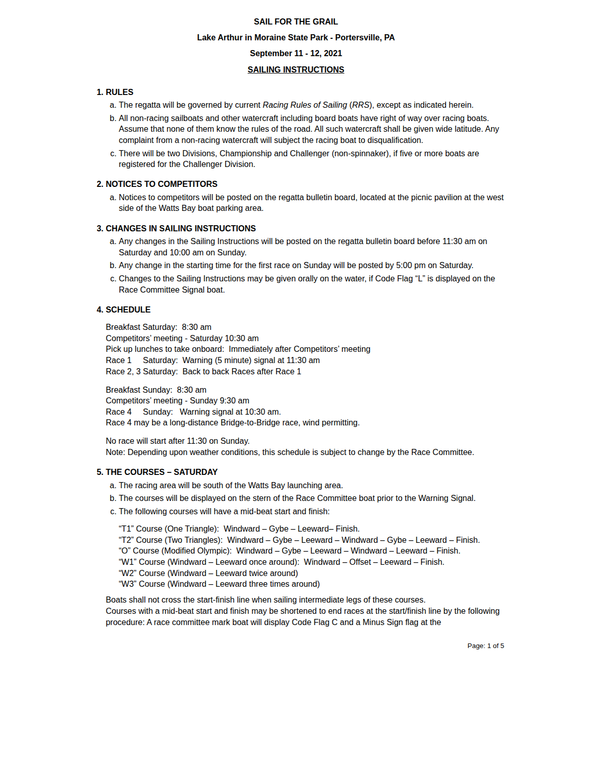SAIL FOR THE GRAIL
Lake Arthur in Moraine State Park - Portersville, PA
September 11 - 12, 2021
SAILING INSTRUCTIONS
RULES
The regatta will be governed by current Racing Rules of Sailing (RRS), except as indicated herein.
All non-racing sailboats and other watercraft including board boats have right of way over racing boats. Assume that none of them know the rules of the road. All such watercraft shall be given wide latitude. Any complaint from a non-racing watercraft will subject the racing boat to disqualification.
There will be two Divisions, Championship and Challenger (non-spinnaker), if five or more boats are registered for the Challenger Division.
NOTICES TO COMPETITORS
Notices to competitors will be posted on the regatta bulletin board, located at the picnic pavilion at the west side of the Watts Bay boat parking area.
CHANGES IN SAILING INSTRUCTIONS
Any changes in the Sailing Instructions will be posted on the regatta bulletin board before 11:30 am on Saturday and 10:00 am on Sunday.
Any change in the starting time for the first race on Sunday will be posted by 5:00 pm on Saturday.
Changes to the Sailing Instructions may be given orally on the water, if Code Flag “L” is displayed on the Race Committee Signal boat.
SCHEDULE
Breakfast Saturday: 8:30 am
Competitors’ meeting - Saturday 10:30 am
Pick up lunches to take onboard: Immediately after Competitors’ meeting
Race 1 Saturday: Warning (5 minute) signal at 11:30 am
Race 2, 3 Saturday: Back to back Races after Race 1
Breakfast Sunday: 8:30 am
Competitors’ meeting - Sunday 9:30 am
Race 4 Sunday: Warning signal at 10:30 am.
Race 4 may be a long-distance Bridge-to-Bridge race, wind permitting.
No race will start after 11:30 on Sunday.
Note: Depending upon weather conditions, this schedule is subject to change by the Race Committee.
THE COURSES – SATURDAY
The racing area will be south of the Watts Bay launching area.
The courses will be displayed on the stern of the Race Committee boat prior to the Warning Signal.
The following courses will have a mid-beat start and finish:
“T1” Course (One Triangle): Windward – Gybe – Leeward– Finish.
“T2” Course (Two Triangles): Windward – Gybe – Leeward – Windward – Gybe – Leeward – Finish.
“O” Course (Modified Olympic): Windward – Gybe – Leeward – Windward – Leeward – Finish.
“W1” Course (Windward – Leeward once around): Windward – Offset – Leeward – Finish.
“W2” Course (Windward – Leeward twice around)
“W3” Course (Windward – Leeward three times around)
Boats shall not cross the start-finish line when sailing intermediate legs of these courses.
Courses with a mid-beat start and finish may be shortened to end races at the start/finish line by the following procedure: A race committee mark boat will display Code Flag C and a Minus Sign flag at the
Page: 1 of 5